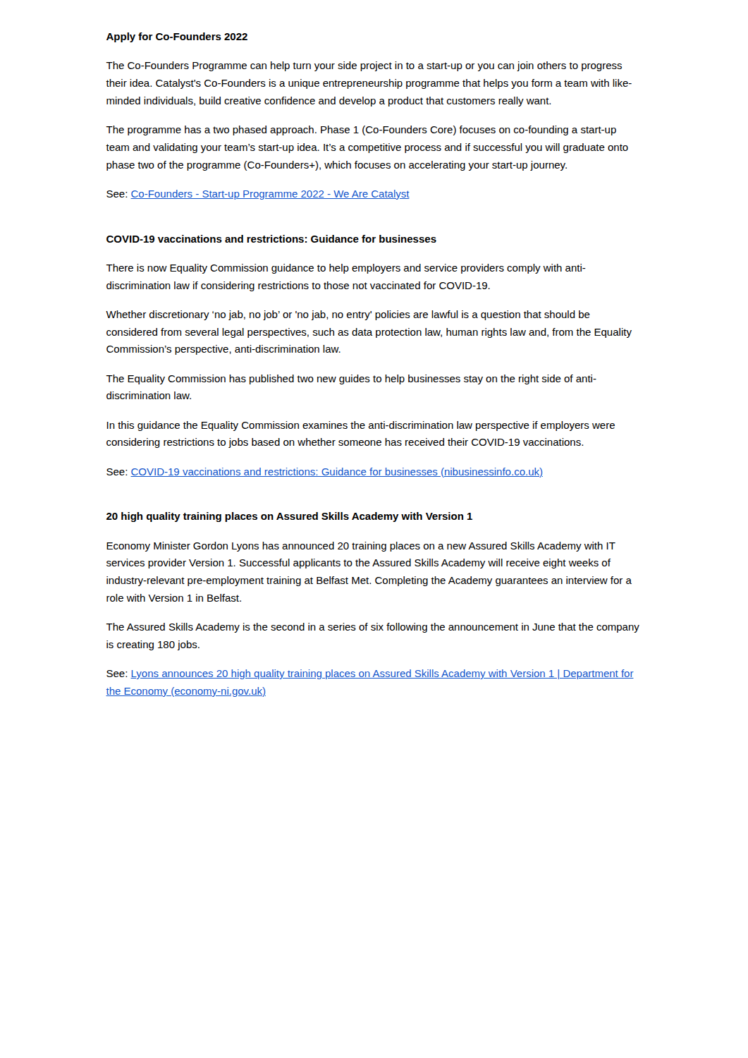Apply for Co-Founders 2022
The Co-Founders Programme can help turn your side project in to a start-up or you can join others to progress their idea. Catalyst's Co-Founders is a unique entrepreneurship programme that helps you form a team with like-minded individuals, build creative confidence and develop a product that customers really want.
The programme has a two phased approach. Phase 1 (Co-Founders Core) focuses on co-founding a start-up team and validating your team’s start-up idea. It’s a competitive process and if successful you will graduate onto phase two of the programme (Co-Founders+), which focuses on accelerating your start-up journey.
See: Co-Founders - Start-up Programme 2022 - We Are Catalyst
COVID-19 vaccinations and restrictions: Guidance for businesses
There is now Equality Commission guidance to help employers and service providers comply with anti-discrimination law if considering restrictions to those not vaccinated for COVID-19.
Whether discretionary ‘no jab, no job’ or 'no jab, no entry' policies are lawful is a question that should be considered from several legal perspectives, such as data protection law, human rights law and, from the Equality Commission’s perspective, anti-discrimination law.
The Equality Commission has published two new guides to help businesses stay on the right side of anti-discrimination law.
In this guidance the Equality Commission examines the anti-discrimination law perspective if employers were considering restrictions to jobs based on whether someone has received their COVID-19 vaccinations.
See: COVID-19 vaccinations and restrictions: Guidance for businesses (nibusinessinfo.co.uk)
20 high quality training places on Assured Skills Academy with Version 1
Economy Minister Gordon Lyons has announced 20 training places on a new Assured Skills Academy with IT services provider Version 1. Successful applicants to the Assured Skills Academy will receive eight weeks of industry-relevant pre-employment training at Belfast Met. Completing the Academy guarantees an interview for a role with Version 1 in Belfast.
The Assured Skills Academy is the second in a series of six following the announcement in June that the company is creating 180 jobs.
See: Lyons announces 20 high quality training places on Assured Skills Academy with Version 1 | Department for the Economy (economy-ni.gov.uk)